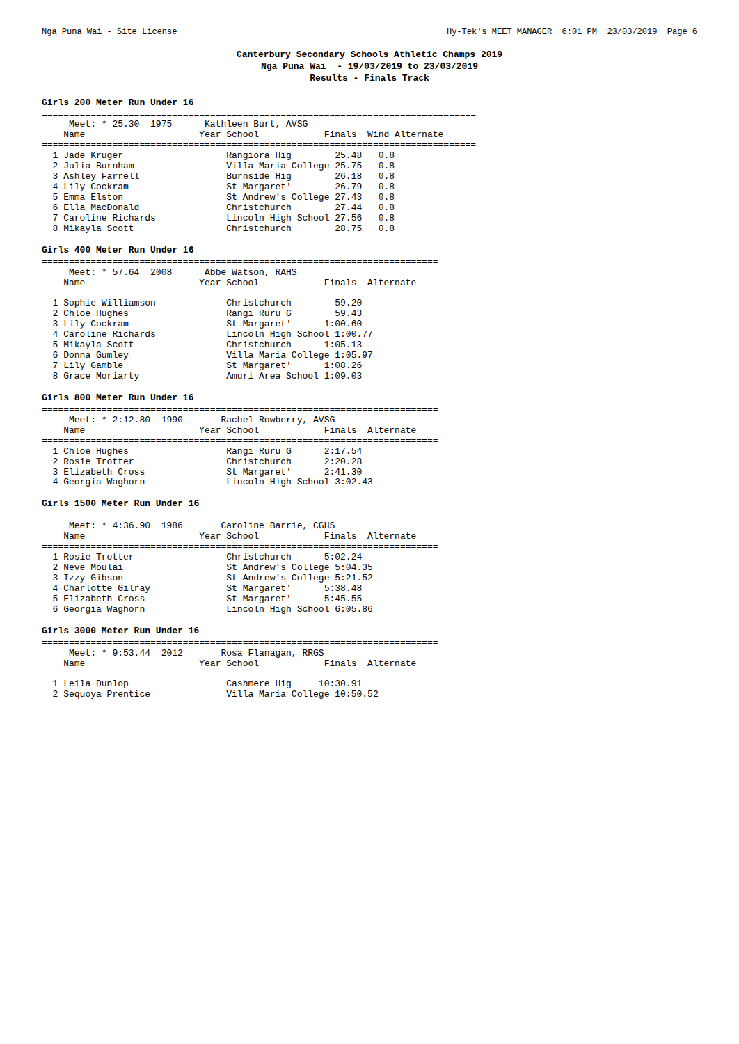Nga Puna Wai - Site License Hy-Tek's MEET MANAGER 6:01 PM 23/03/2019 Page 6
Canterbury Secondary Schools Athletic Champs 2019
Nga Puna Wai - 19/03/2019 to 23/03/2019
Results - Finals Track
Girls 200 Meter Run Under 16
================================================================================
     Meet: * 25.30  1975      Kathleen Burt, AVSG
    Name                     Year School            Finals  Wind Alternate
================================================================================
  1 Jade Kruger                   Rangiora Hig        25.48   0.8
  2 Julia Burnham                 Villa Maria College 25.75   0.8
  3 Ashley Farrell                Burnside Hig        26.18   0.8
  4 Lily Cockram                  St Margaret'        26.79   0.8
  5 Emma Elston                   St Andrew's College 27.43   0.8
  6 Ella MacDonald                Christchurch        27.44   0.8
  7 Caroline Richards             Lincoln High School 27.56   0.8
  8 Mikayla Scott                 Christchurch        28.75   0.8
Girls 400 Meter Run Under 16
=========================================================================
     Meet: * 57.64  2008      Abbe Watson, RAHS
    Name                     Year School            Finals  Alternate
=========================================================================
  1 Sophie Williamson             Christchurch        59.20
  2 Chloe Hughes                  Rangi Ruru G        59.43
  3 Lily Cockram                  St Margaret'      1:00.60
  4 Caroline Richards             Lincoln High School 1:00.77
  5 Mikayla Scott                 Christchurch      1:05.13
  6 Donna Gumley                  Villa Maria College 1:05.97
  7 Lily Gamble                   St Margaret'      1:08.26
  8 Grace Moriarty                Amuri Area School 1:09.03
Girls 800 Meter Run Under 16
=========================================================================
     Meet: * 2:12.80  1990       Rachel Rowberry, AVSG
    Name                     Year School            Finals  Alternate
=========================================================================
  1 Chloe Hughes                  Rangi Ruru G      2:17.54
  2 Rosie Trotter                 Christchurch      2:20.28
  3 Elizabeth Cross               St Margaret'      2:41.30
  4 Georgia Waghorn               Lincoln High School 3:02.43
Girls 1500 Meter Run Under 16
=========================================================================
     Meet: * 4:36.90  1986       Caroline Barrie, CGHS
    Name                     Year School            Finals  Alternate
=========================================================================
  1 Rosie Trotter                 Christchurch      5:02.24
  2 Neve Moulai                   St Andrew's College 5:04.35
  3 Izzy Gibson                   St Andrew's College 5:21.52
  4 Charlotte Gilray              St Margaret'      5:38.48
  5 Elizabeth Cross               St Margaret'      5:45.55
  6 Georgia Waghorn               Lincoln High School 6:05.86
Girls 3000 Meter Run Under 16
=========================================================================
     Meet: * 9:53.44  2012       Rosa Flanagan, RRGS
    Name                     Year School            Finals  Alternate
=========================================================================
  1 Leila Dunlop                  Cashmere Hig     10:30.91
  2 Sequoya Prentice              Villa Maria College 10:50.52